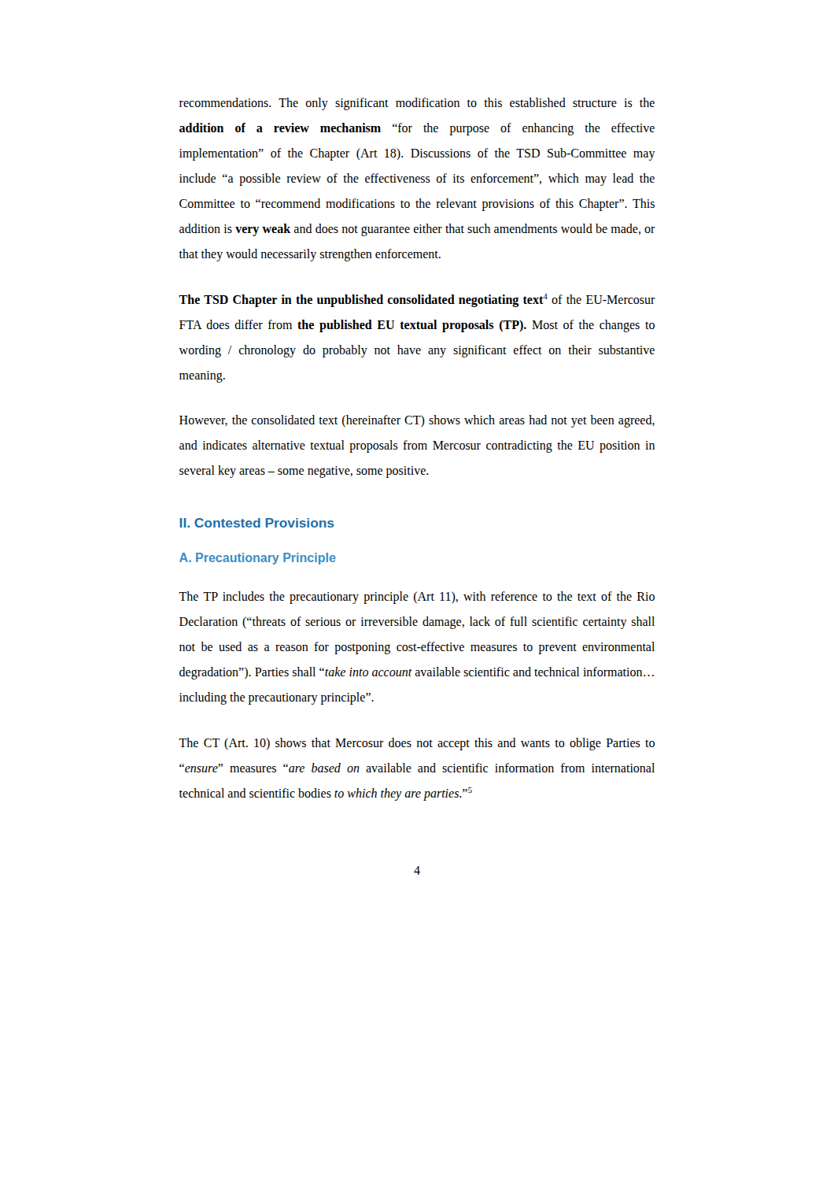recommendations. The only significant modification to this established structure is the addition of a review mechanism “for the purpose of enhancing the effective implementation” of the Chapter (Art 18). Discussions of the TSD Sub-Committee may include “a possible review of the effectiveness of its enforcement”, which may lead the Committee to “recommend modifications to the relevant provisions of this Chapter”. This addition is very weak and does not guarantee either that such amendments would be made, or that they would necessarily strengthen enforcement.
The TSD Chapter in the unpublished consolidated negotiating text4 of the EU-Mercosur FTA does differ from the published EU textual proposals (TP). Most of the changes to wording / chronology do probably not have any significant effect on their substantive meaning.
However, the consolidated text (hereinafter CT) shows which areas had not yet been agreed, and indicates alternative textual proposals from Mercosur contradicting the EU position in several key areas – some negative, some positive.
II. Contested Provisions
A. Precautionary Principle
The TP includes the precautionary principle (Art 11), with reference to the text of the Rio Declaration (“threats of serious or irreversible damage, lack of full scientific certainty shall not be used as a reason for postponing cost-effective measures to prevent environmental degradation”). Parties shall “take into account available scientific and technical information… including the precautionary principle”.
The CT (Art. 10) shows that Mercosur does not accept this and wants to oblige Parties to “ensure” measures “are based on available and scientific information from international technical and scientific bodies to which they are parties.”5
4